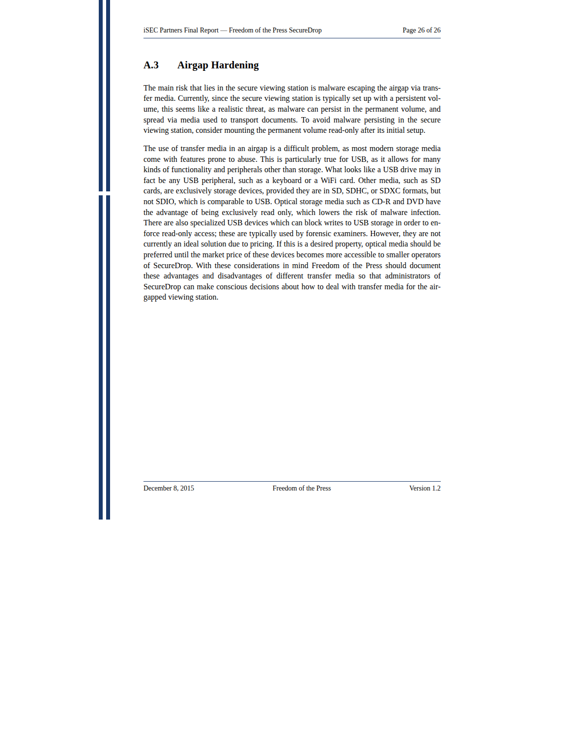iSEC Partners Final Report — Freedom of the Press SecureDrop Page 26 of 26
A.3 Airgap Hardening
The main risk that lies in the secure viewing station is malware escaping the airgap via transfer media. Currently, since the secure viewing station is typically set up with a persistent volume, this seems like a realistic threat, as malware can persist in the permanent volume, and spread via media used to transport documents. To avoid malware persisting in the secure viewing station, consider mounting the permanent volume read-only after its initial setup.
The use of transfer media in an airgap is a difficult problem, as most modern storage media come with features prone to abuse. This is particularly true for USB, as it allows for many kinds of functionality and peripherals other than storage. What looks like a USB drive may in fact be any USB peripheral, such as a keyboard or a WiFi card. Other media, such as SD cards, are exclusively storage devices, provided they are in SD, SDHC, or SDXC formats, but not SDIO, which is comparable to USB. Optical storage media such as CD-R and DVD have the advantage of being exclusively read only, which lowers the risk of malware infection. There are also specialized USB devices which can block writes to USB storage in order to enforce read-only access; these are typically used by forensic examiners. However, they are not currently an ideal solution due to pricing. If this is a desired property, optical media should be preferred until the market price of these devices becomes more accessible to smaller operators of SecureDrop. With these considerations in mind Freedom of the Press should document these advantages and disadvantages of different transfer media so that administrators of SecureDrop can make conscious decisions about how to deal with transfer media for the airgapped viewing station.
December 8, 2015 Freedom of the Press Version 1.2